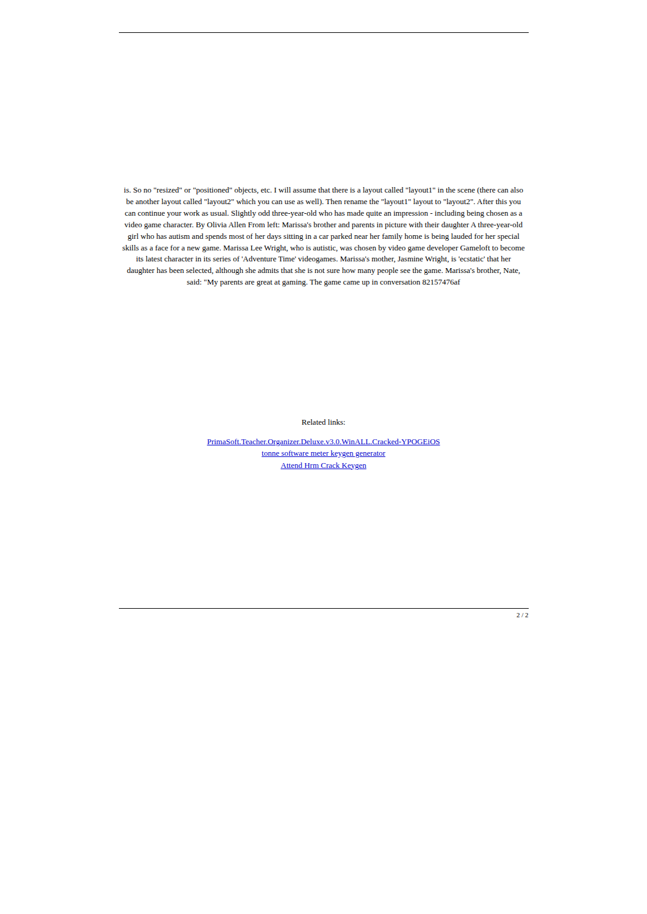is. So no "resized" or "positioned" objects, etc. I will assume that there is a layout called "layout1" in the scene (there can also be another layout called "layout2" which you can use as well). Then rename the "layout1" layout to "layout2". After this you can continue your work as usual. Slightly odd three-year-old who has made quite an impression - including being chosen as a video game character. By Olivia Allen From left: Marissa's brother and parents in picture with their daughter A three-year-old girl who has autism and spends most of her days sitting in a car parked near her family home is being lauded for her special skills as a face for a new game. Marissa Lee Wright, who is autistic, was chosen by video game developer Gameloft to become its latest character in its series of 'Adventure Time' videogames. Marissa's mother, Jasmine Wright, is 'ecstatic' that her daughter has been selected, although she admits that she is not sure how many people see the game. Marissa's brother, Nate, said: "My parents are great at gaming. The game came up in conversation 82157476af
Related links:
PrimaSoft.Teacher.Organizer.Deluxe.v3.0.WinALL.Cracked-YPOGEiOS tonne software meter keygen generator Attend Hrm Crack Keygen
2 / 2